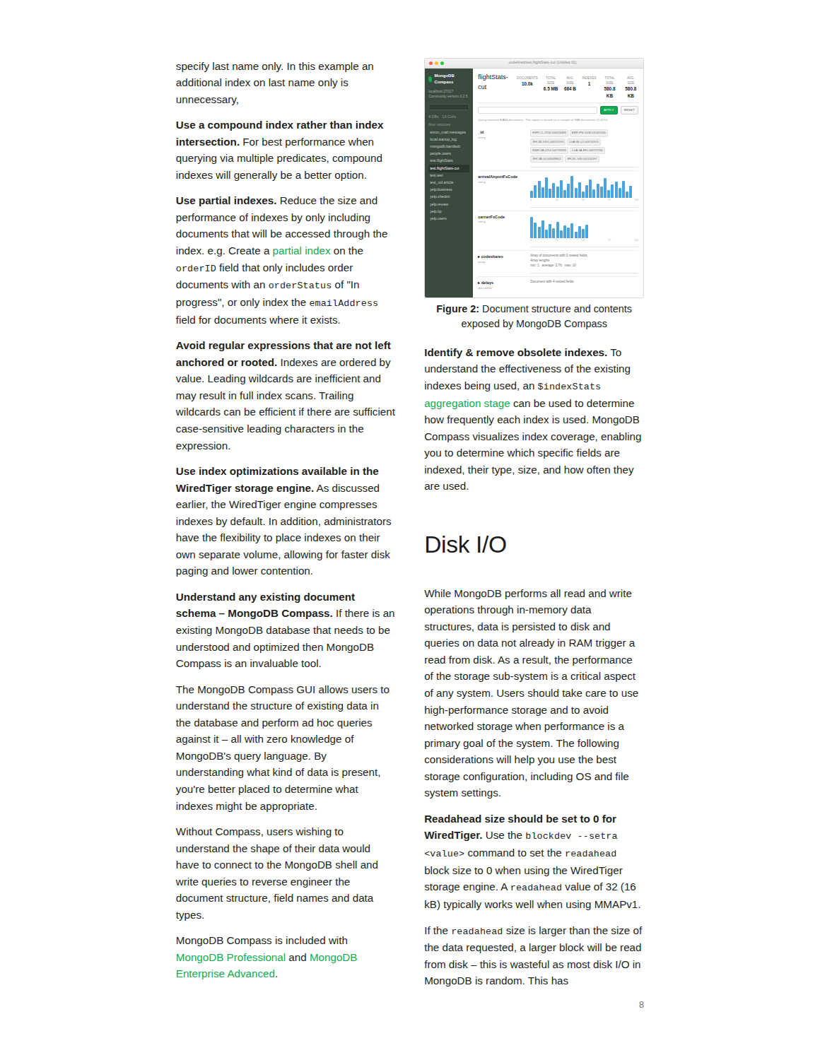specify last name only. In this example an additional index on last name only is unnecessary,
Use a compound index rather than index intersection. For best performance when querying via multiple predicates, compound indexes will generally be a better option.
Use partial indexes. Reduce the size and performance of indexes by only including documents that will be accessed through the index. e.g. Create a partial index on the orderID field that only includes order documents with an orderStatus of "In progress", or only index the emailAddress field for documents where it exists.
Avoid regular expressions that are not left anchored or rooted. Indexes are ordered by value. Leading wildcards are inefficient and may result in full index scans. Trailing wildcards can be efficient if there are sufficient case-sensitive leading characters in the expression.
Use index optimizations available in the WiredTiger storage engine. As discussed earlier, the WiredTiger engine compresses indexes by default. In addition, administrators have the flexibility to place indexes on their own separate volume, allowing for faster disk paging and lower contention.
Understand any existing document schema – MongoDB Compass. If there is an existing MongoDB database that needs to be understood and optimized then MongoDB Compass is an invaluable tool.
The MongoDB Compass GUI allows users to understand the structure of existing data in the database and perform ad hoc queries against it – all with zero knowledge of MongoDB's query language. By understanding what kind of data is present, you're better placed to determine what indexes might be appropriate.
Without Compass, users wishing to understand the shape of their data would have to connect to the MongoDB shell and write queries to reverse engineer the document structure, field names and data types.
MongoDB Compass is included with MongoDB Professional and MongoDB Enterprise Advanced.
undefined/test.flightStats-cut (Untitled 01)
MongoDB Compass
localhost:27017
Community version 3.2.5
8 DBs 13 Colls
filter sources
enron_mail.messages
local.startup_log
mongodb.bandsub
people.users
test.flightStats
test.flightStats-cut
test.test
test_vol.article
yelp.business
yelp.checkin
yelp.review
yelp.tip
yelp.users
flightStats-cut
DOCUMENTS10.0k
TOTAL SIZE6.5 MB
AVG. SIZE684 B
INDEXES1
TOTAL SIZE580.8 KB
AVG. SIZE580.8 KB
APPLY RESET
Query returned 9,463 documents. This report is based on a sample of 100 documents (1.00%).
_id
string
EWR-CL-2556-544026468 EWR-FIS-1008-545455630 JFK-MI-1491-543751193 LGA-WI-12-543711913 EWR-UA-2254-542728169 LGA-VA-881-543715780 JFK-VA-18-543028812 JFK-EL-948-543120197
arrivalAirportFsCode
string
0255075100
carrierFsCode
string
0255075100
▸ codeshares
array
Array of documents with 3 nested fields
Array lengths
min: 1 average: 2.76 max: 10
▸ delays
document
Document with 4 nested fields
Figure 2: Document structure and contents exposed by MongoDB Compass
Identify & remove obsolete indexes. To understand the effectiveness of the existing indexes being used, an $indexStats aggregation stage can be used to determine how frequently each index is used. MongoDB Compass visualizes index coverage, enabling you to determine which specific fields are indexed, their type, size, and how often they are used.
Disk I/O
While MongoDB performs all read and write operations through in-memory data structures, data is persisted to disk and queries on data not already in RAM trigger a read from disk. As a result, the performance of the storage sub-system is a critical aspect of any system. Users should take care to use high-performance storage and to avoid networked storage when performance is a primary goal of the system. The following considerations will help you use the best storage configuration, including OS and file system settings.
Readahead size should be set to 0 for WiredTiger. Use the blockdev --setra <value> command to set the readahead block size to 0 when using the WiredTiger storage engine. A readahead value of 32 (16 kB) typically works well when using MMAPv1.
If the readahead size is larger than the size of the data requested, a larger block will be read from disk – this is wasteful as most disk I/O in MongoDB is random. This has
8